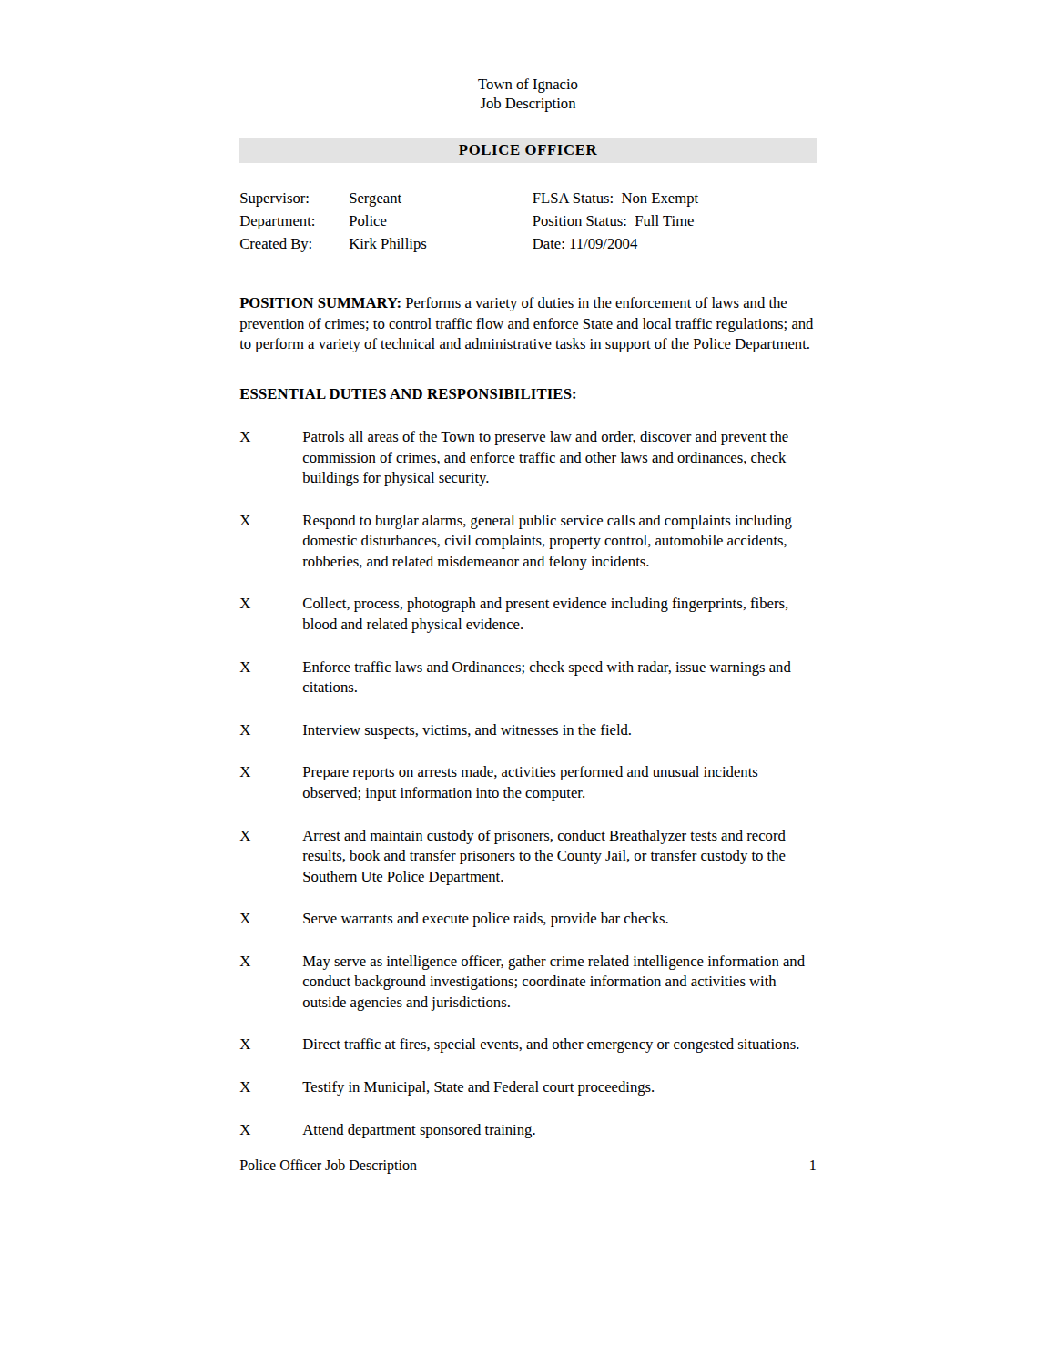Town of Ignacio
Job Description
POLICE OFFICER
| Supervisor: | Sergeant | FLSA Status: Non Exempt |
| Department: | Police | Position Status: Full Time |
| Created By: | Kirk Phillips | Date: 11/09/2004 |
POSITION SUMMARY: Performs a variety of duties in the enforcement of laws and the prevention of crimes; to control traffic flow and enforce State and local traffic regulations; and to perform a variety of technical and administrative tasks in support of the Police Department.
ESSENTIAL DUTIES AND RESPONSIBILITIES:
| X | Patrols all areas of the Town to preserve law and order, discover and prevent the commission of crimes, and enforce traffic and other laws and ordinances, check buildings for physical security. |
| X | Respond to burglar alarms, general public service calls and complaints including domestic disturbances, civil complaints, property control, automobile accidents, robberies, and related misdemeanor and felony incidents. |
| X | Collect, process, photograph and present evidence including fingerprints, fibers, blood and related physical evidence. |
| X | Enforce traffic laws and Ordinances; check speed with radar, issue warnings and citations. |
| X | Interview suspects, victims, and witnesses in the field. |
| X | Prepare reports on arrests made, activities performed and unusual incidents observed; input information into the computer. |
| X | Arrest and maintain custody of prisoners, conduct Breathalyzer tests and record results, book and transfer prisoners to the County Jail, or transfer custody to the Southern Ute Police Department. |
| X | Serve warrants and execute police raids, provide bar checks. |
| X | May serve as intelligence officer, gather crime related intelligence information and conduct background investigations; coordinate information and activities with outside agencies and jurisdictions. |
| X | Direct traffic at fires, special events, and other emergency or congested situations. |
| X | Testify in Municipal, State and Federal court proceedings. |
| X | Attend department sponsored training. |
Police Officer Job Description 1